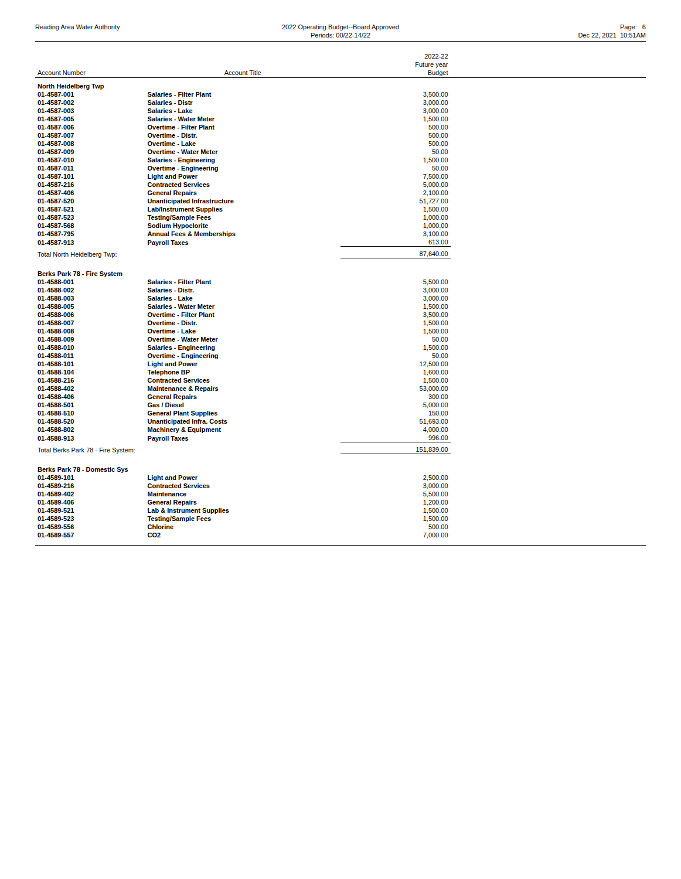Reading Area Water Authority
2022 Operating Budget--Board Approved
Periods: 00/22-14/22
Page: 6
Dec 22, 2021 10:51AM
| | | 2022-22 | |
| --- | --- | --- | --- |
| | | Future year | |
| Account Number | Account Title | Budget | |
| North Heidelberg Twp | | |
| 01-4587-001 | Salaries - Filter Plant | 3,500.00 | |
| 01-4587-002 | Salaries - Distr | 3,000.00 | |
| 01-4587-003 | Salaries - Lake | 3,000.00 | |
| 01-4587-005 | Salaries - Water Meter | 1,500.00 | |
| 01-4587-006 | Overtime - Filter Plant | 500.00 | |
| 01-4587-007 | Overtime - Distr. | 500.00 | |
| 01-4587-008 | Overtime - Lake | 500.00 | |
| 01-4587-009 | Overtime - Water Meter | 50.00 | |
| 01-4587-010 | Salaries - Engineering | 1,500.00 | |
| 01-4587-011 | Overtime - Engineering | 50.00 | |
| 01-4587-101 | Light and Power | 7,500.00 | |
| 01-4587-216 | Contracted Services | 5,000.00 | |
| 01-4587-406 | General Repairs | 2,100.00 | |
| 01-4587-520 | Unanticipated Infrastructure | 51,727.00 | |
| 01-4587-521 | Lab/Instrument Supplies | 1,500.00 | |
| 01-4587-523 | Testing/Sample Fees | 1,000.00 | |
| 01-4587-568 | Sodium Hypoclorite | 1,000.00 | |
| 01-4587-795 | Annual Fees & Memberships | 3,100.00 | |
| 01-4587-913 | Payroll Taxes | 613.00 | |
| Total North Heidelberg Twp: | 87,640.00 | |
| Berks Park 78 - Fire System | | |
| 01-4588-001 | Salaries - Filter Plant | 5,500.00 | |
| 01-4588-002 | Salaries - Distr. | 3,000.00 | |
| 01-4588-003 | Salaries - Lake | 3,000.00 | |
| 01-4588-005 | Salaries - Water Meter | 1,500.00 | |
| 01-4588-006 | Overtime - Filter Plant | 3,500.00 | |
| 01-4588-007 | Overtime - Distr. | 1,500.00 | |
| 01-4588-008 | Overtime - Lake | 1,500.00 | |
| 01-4588-009 | Overtime - Water Meter | 50.00 | |
| 01-4588-010 | Salaries - Engineering | 1,500.00 | |
| 01-4588-011 | Overtime - Engineering | 50.00 | |
| 01-4588-101 | Light and Power | 12,500.00 | |
| 01-4588-104 | Telephone BP | 1,600.00 | |
| 01-4588-216 | Contracted Services | 1,500.00 | |
| 01-4588-402 | Maintenance & Repairs | 53,000.00 | |
| 01-4588-406 | General Repairs | 300.00 | |
| 01-4588-501 | Gas / Diesel | 5,000.00 | |
| 01-4588-510 | General Plant Supplies | 150.00 | |
| 01-4588-520 | Unanticipated Infra. Costs | 51,693.00 | |
| 01-4588-802 | Machinery & Equipment | 4,000.00 | |
| 01-4588-913 | Payroll Taxes | 996.00 | |
| Total Berks Park 78 - Fire System: | 151,839.00 | |
| Berks Park 78 - Domestic Sys | | |
| 01-4589-101 | Light and Power | 2,500.00 | |
| 01-4589-216 | Contracted Services | 3,000.00 | |
| 01-4589-402 | Maintenance | 5,500.00 | |
| 01-4589-406 | General Repairs | 1,200.00 | |
| 01-4589-521 | Lab & Instrument Supplies | 1,500.00 | |
| 01-4589-523 | Testing/Sample Fees | 1,500.00 | |
| 01-4589-556 | Chlorine | 500.00 | |
| 01-4589-557 | CO2 | 7,000.00 | |